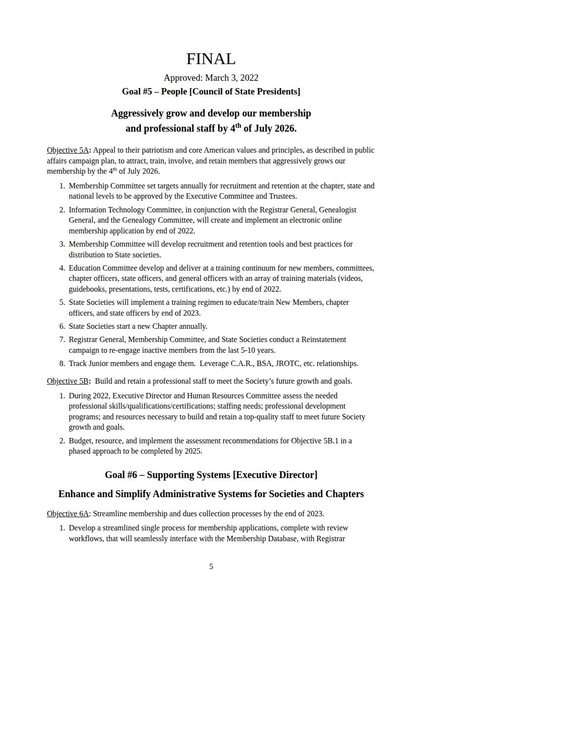FINAL
Approved: March 3, 2022
Goal #5 – People [Council of State Presidents]
Aggressively grow and develop our membership
and professional staff by 4th of July 2026.
Objective 5A: Appeal to their patriotism and core American values and principles, as described in public affairs campaign plan, to attract, train, involve, and retain members that aggressively grows our membership by the 4th of July 2026.
Membership Committee set targets annually for recruitment and retention at the chapter, state and national levels to be approved by the Executive Committee and Trustees.
Information Technology Committee, in conjunction with the Registrar General, Genealogist General, and the Genealogy Committee, will create and implement an electronic online membership application by end of 2022.
Membership Committee will develop recruitment and retention tools and best practices for distribution to State societies.
Education Committee develop and deliver at a training continuum for new members, committees, chapter officers, state officers, and general officers with an array of training materials (videos, guidebooks, presentations, tests, certifications, etc.) by end of 2022.
State Societies will implement a training regimen to educate/train New Members, chapter officers, and state officers by end of 2023.
State Societies start a new Chapter annually.
Registrar General, Membership Committee, and State Societies conduct a Reinstatement campaign to re-engage inactive members from the last 5-10 years.
Track Junior members and engage them. Leverage C.A.R., BSA, JROTC, etc. relationships.
Objective 5B: Build and retain a professional staff to meet the Society’s future growth and goals.
During 2022, Executive Director and Human Resources Committee assess the needed professional skills/qualifications/certifications; staffing needs; professional development programs; and resources necessary to build and retain a top-quality staff to meet future Society growth and goals.
Budget, resource, and implement the assessment recommendations for Objective 5B.1 in a phased approach to be completed by 2025.
Goal #6 – Supporting Systems [Executive Director]
Enhance and Simplify Administrative Systems for Societies and Chapters
Objective 6A: Streamline membership and dues collection processes by the end of 2023.
Develop a streamlined single process for membership applications, complete with review workflows, that will seamlessly interface with the Membership Database, with Registrar
5